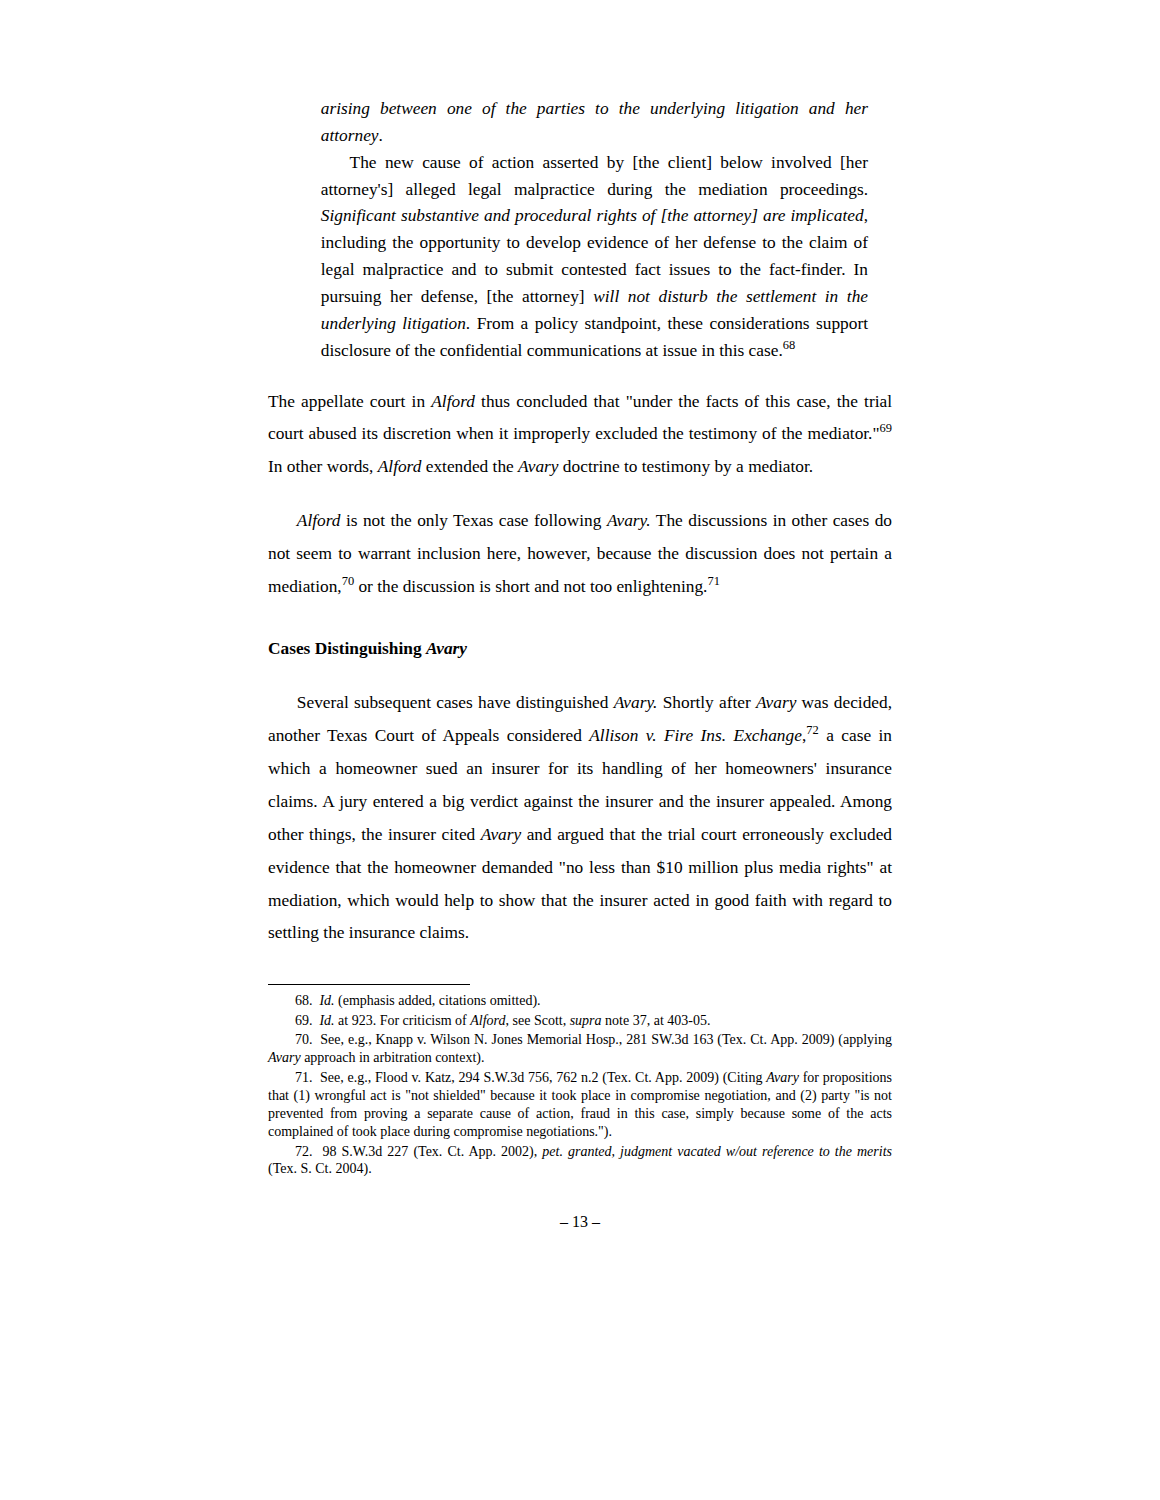arising between one of the parties to the underlying litigation and her attorney.
The new cause of action asserted by [the client] below involved [her attorney's] alleged legal malpractice during the mediation proceedings. Significant substantive and procedural rights of [the attorney] are implicated, including the opportunity to develop evidence of her defense to the claim of legal malpractice and to submit contested fact issues to the fact-finder. In pursuing her defense, [the attorney] will not disturb the settlement in the underlying litigation. From a policy standpoint, these considerations support disclosure of the confidential communications at issue in this case.68
The appellate court in Alford thus concluded that "under the facts of this case, the trial court abused its discretion when it improperly excluded the testimony of the mediator."69 In other words, Alford extended the Avary doctrine to testimony by a mediator.
Alford is not the only Texas case following Avary. The discussions in other cases do not seem to warrant inclusion here, however, because the discussion does not pertain a mediation,70 or the discussion is short and not too enlightening.71
Cases Distinguishing Avary
Several subsequent cases have distinguished Avary. Shortly after Avary was decided, another Texas Court of Appeals considered Allison v. Fire Ins. Exchange,72 a case in which a homeowner sued an insurer for its handling of her homeowners' insurance claims. A jury entered a big verdict against the insurer and the insurer appealed. Among other things, the insurer cited Avary and argued that the trial court erroneously excluded evidence that the homeowner demanded "no less than $10 million plus media rights" at mediation, which would help to show that the insurer acted in good faith with regard to settling the insurance claims.
Id. (emphasis added, citations omitted).
Id. at 923. For criticism of Alford, see Scott, supra note 37, at 403-05.
See, e.g., Knapp v. Wilson N. Jones Memorial Hosp., 281 SW.3d 163 (Tex. Ct. App. 2009) (applying Avary approach in arbitration context).
See, e.g., Flood v. Katz, 294 S.W.3d 756, 762 n.2 (Tex. Ct. App. 2009) (Citing Avary for propositions that (1) wrongful act is "not shielded" because it took place in compromise negotiation, and (2) party "is not prevented from proving a separate cause of action, fraud in this case, simply because some of the acts complained of took place during compromise negotiations.").
98 S.W.3d 227 (Tex. Ct. App. 2002), pet. granted, judgment vacated w/out reference to the merits (Tex. S. Ct. 2004).
– 13 –